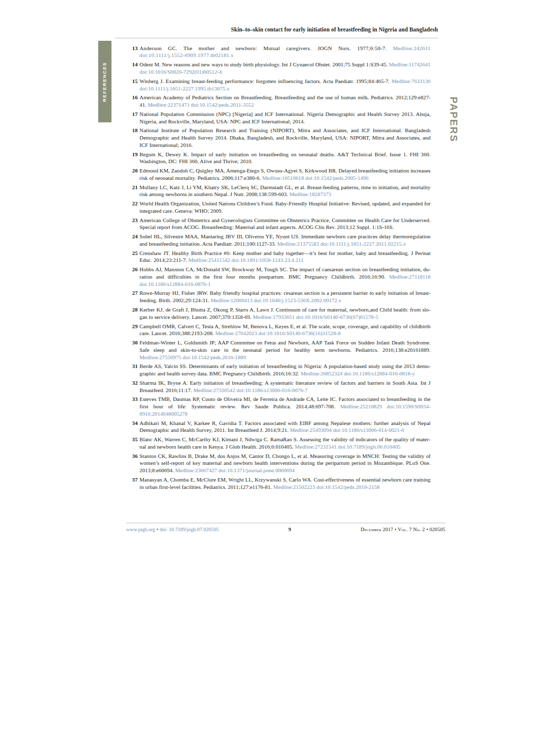Skin–to–skin contact for early initiation of breastfeeding in Nigeria and Bangladesh
References
Papers
13 Anderson GC. The mother and newborn: Mutual caregivers. JOGN Nurs. 1977;6:50-7. Medline:242611 doi:10.1111/j.1552-6909.1977.tb02181.x
14 Odent M. New reasons and new ways to study birth physiology. Int J Gynaecol Obstet. 2001;75 Suppl 1:S39-45. Medline:11742641 doi:10.1016/S0020-7292(01)00512-4
15 Winberg J. Examining breast-feeding performance: forgotten influencing factors. Acta Paediatr. 1995;84:465-7. Medline:7633136 doi:10.1111/j.1651-2227.1995.tb13675.x
16 American Academy of Pediatrics Section on Breastfeeding. Breastfeeding and the use of human milk. Pediatrics. 2012;129:e827-41. Medline:22371471 doi:10.1542/peds.2011-3552
17 National Population Commission (NPC) [Nigeria] and ICF International. Nigeria Demographic and Health Survey 2013. Abuja, Nigeria, and Rockville, Maryland, USA: NPC and ICF International; 2014.
18 National Institute of Population Research and Training (NIPORT), Mitra and Associates, and ICF International. Bangladesh Demographic and Health Survey 2014. Dhaka, Bangladesh, and Rockville, Maryland, USA: NIPORT, Mitra and Associates, and ICF International; 2016.
19 Begum K, Dewey K. Impact of early initiation on breastfeeding on neonatal deaths. A&T Technical Brief. Issue 1. FHI 360. Washington, DC: FHI 360, Alive and Thrive; 2010.
20 Edmond KM, Zandoh C, Quigley MA, Amenga-Etego S, Owusu-Agyei S, Kirkwood BR. Delayed breastfeeding initiation increases risk of neonatal mortality. Pediatrics. 2006;117:e380-6. Medline:16510618 doi:10.1542/peds.2005-1496
21 Mullany LC, Katz J, Li YM, Khatry SK, LeClerq SC, Darmstadt GL, et al. Breast-feeding patterns, time to initiation, and mortality risk among newborns in southern Nepal. J Nutr. 2008;138:599-603. Medline:18287373
22 World Health Organization, United Nations Children’s Fund. Baby-Friendly Hospital Initiative: Revised, updated, and expanded for integrated care. Geneva: WHO; 2009.
23 American College of Obstetrics and Gynecologists Committee on Obstetrics Practice, Committee on Health Care for Underserved. Special report from ACOG. Breastfeeding: Maternal and infant aspects. ACOG Clin Rev. 2013;12 Suppl. 1:1S-16S.
24 Sobel HL, Silvestre MAA, Mantaring JBV III, Oliveros YE, Nyunt US. Immediate newborn care practices delay thermoregulation and breastfeeding initiation. Acta Paediatr. 2011;100:1127-33. Medline:21375583 doi:10.1111/j.1651-2227.2011.02215.x
25 Crenshaw JT. Healthy Birth Practice #6: Keep mother and baby together—it’s best for mother, baby and breastfeeding. J Perinat Educ. 2014;23:211-7. Medline:25411542 doi:10.1891/1058-1243.23.4.211
26 Hobbs AJ, Mannion CA, McDonald SW, Brockway M, Tough SC. The impact of caesarean section on breastfeeding initiation, duration and difficulties in the first four months postpartum. BMC Pregnancy Childbirth. 2016;16:90. Medline:27118118 doi:10.1186/s12884-016-0876-1
27 Rowe-Murray HJ, Fisher JRW. Baby friendly hospital practices: cesarean section is a persistent barrier to early initiation of breastfeeding. Birth. 2002;29:124-31. Medline:12000413 doi:10.1046/j.1523-536X.2002.00172.x
28 Kerber KJ, de Graft J, Bhutta Z, Okong P, Starrs A, Lawn J. Continuum of care for maternal, newborn,and Child health: from slogan to service delivery. Lancet. 2007;370:1358-69. Medline:17933651 doi:10.1016/S0140-6736(07)61578-5
29 Campbell OMR, Calvert C, Testa A, Strehlow M, Benova L, Keyes E, et al. The scale, scope, coverage, and capability of childbirth care. Lancet. 2016;388:2193-208. Medline:27642023 doi:10.1016/S0140-6736(16)31528-8
30 Feldman-Winter L, Goldsmith JP; AAP Committee on Fetus and Newborn, AAP Task Force on Sudden Infant Death Syndrome. Safe sleep and skin-to-skin care in the neonatal period for healthy term newborns. Pediatrics. 2016;138:e20161889. Medline:27550975 doi:10.1542/peds.2016-1889
31 Berde AS, Yalcin SS. Determinants of early initiation of breastfeeding in Nigeria: A population-based study using the 2013 demographic and health survey data. BMC Pregnancy Childbirth. 2016;16:32. Medline:26852324 doi:10.1186/s12884-016-0818-y
32 Sharma IK, Bryne A. Early initiation of breastfeeding: A systematic literature review of factors and barriers in South Asia. Int J Breastfeed. 2016;11:17. Medline:27330542 doi:10.1186/s13006-016-0076-7
33 Esteves TMB, Daumas RP, Couto de Oliveira MI, de Ferreira de Andrade CA, Leite IC. Factors associated to breastfeeding in the first hour of life: Systematic review. Rev Saude Publica. 2014;48:697-708. Medline:25210829 doi:10.1590/S0034-8910.2014048005278
34 Adhikari M, Khanal V, Karkee R, Gavidia T. Factors associated with EIBF among Nepalese mothers: further analysis of Nepal Demographic and Health Survey, 2011. Int Breastfeed J. 2014;9:21. Medline:25493094 doi:10.1186/s13006-014-0021-6
35 Blanc AK, Warren C, McCarthy KJ, Kimani J, Ndwiga C. RamaRao S. Assessing the validity of indicators of the quality of maternal and newborn health care in Kenya. J Glob Health. 2016;6:010405. Medline:27231541 doi:10.7189/jogh.06.010405
36 Stanton CK, Rawlins B, Drake M, dos Anjos M, Cantor D, Chongo L, et al. Measuring coverage in MNCH: Testing the validity of women’s self-report of key maternal and newborn health interventions during the peripartum period in Mozambique. PLoS One. 2013;8:e60694. Medline:23667427 doi:10.1371/journal.pone.0060694
37 Manasyan A, Chomba E, McClure EM, Wright LL, Krzywanski S, Carlo WA. Cost-effectiveness of essential newborn care training in urban first-level facilities. Pediatrics. 2011;127:e1176-81. Medline:21502223 doi:10.1542/peds.2010-2158
www.jogh.org • doi: 10.7189/jogh.07.020505
9
December 2017 • Vol. 7 No. 2 • 020505